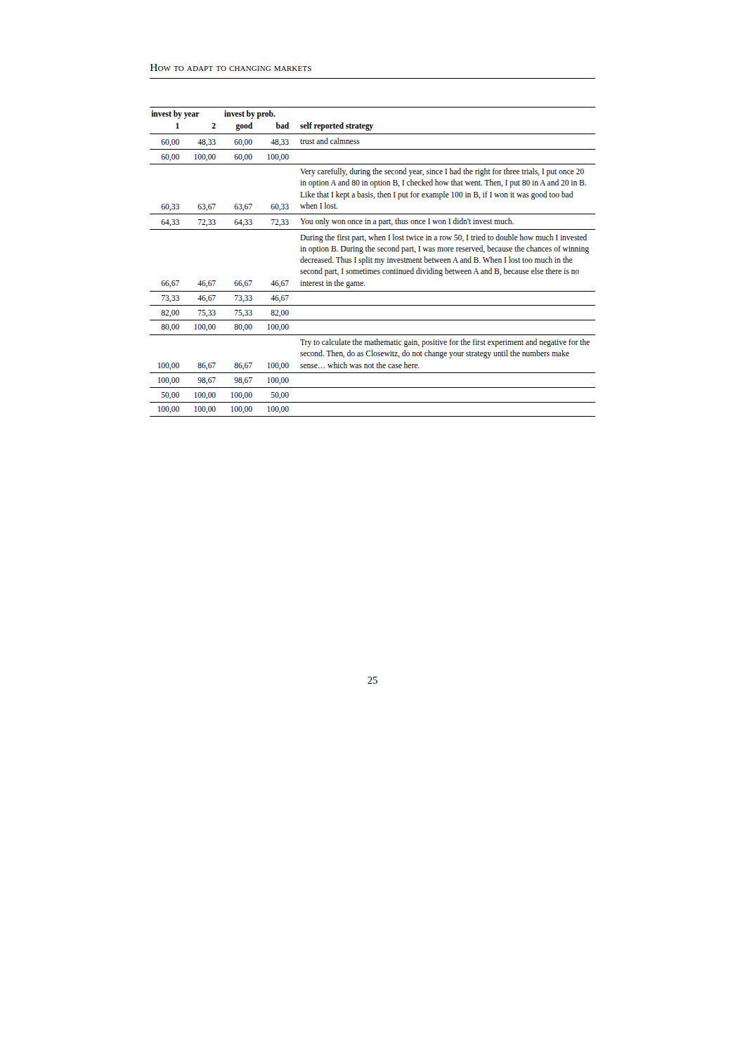How to adapt to changing markets
| invest by year | invest by prob. | |
| --- | --- | --- |
| 1 | 2 | good | bad | self reported strategy |
| 60,00 | 48,33 | 60,00 | 48,33 | trust and calmness |
| 60,00 | 100,00 | 60,00 | 100,00 | |
| 60,33 | 63,67 | 63,67 | 60,33 | Very carefully, during the second year, since I had the right for three trials, I put once 20 in option A and 80 in option B, I checked how that went. Then, I put 80 in A and 20 in B. Like that I kept a basis, then I put for example 100 in B, if I won it was good too bad when I lost. |
| 64,33 | 72,33 | 64,33 | 72,33 | You only won once in a part, thus once I won I didn't invest much. |
| 66,67 | 46,67 | 66,67 | 46,67 | During the first part, when I lost twice in a row 50, I tried to double how much I invested in option B. During the second part, I was more reserved, because the chances of winning decreased. Thus I split my investment between A and B. When I lost too much in the second part, I sometimes continued dividing between A and B, because else there is no interest in the game. |
| 73,33 | 46,67 | 73,33 | 46,67 | |
| 82,00 | 75,33 | 75,33 | 82,00 | |
| 80,00 | 100,00 | 80,00 | 100,00 | |
| 100,00 | 86,67 | 86,67 | 100,00 | Try to calculate the mathematic gain, positive for the first experiment and negative for the second. Then, do as Closewitz, do not change your strategy until the numbers make sense… which was not the case here. |
| 100,00 | 98,67 | 98,67 | 100,00 | |
| 50,00 | 100,00 | 100,00 | 50,00 | |
| 100,00 | 100,00 | 100,00 | 100,00 | |
25